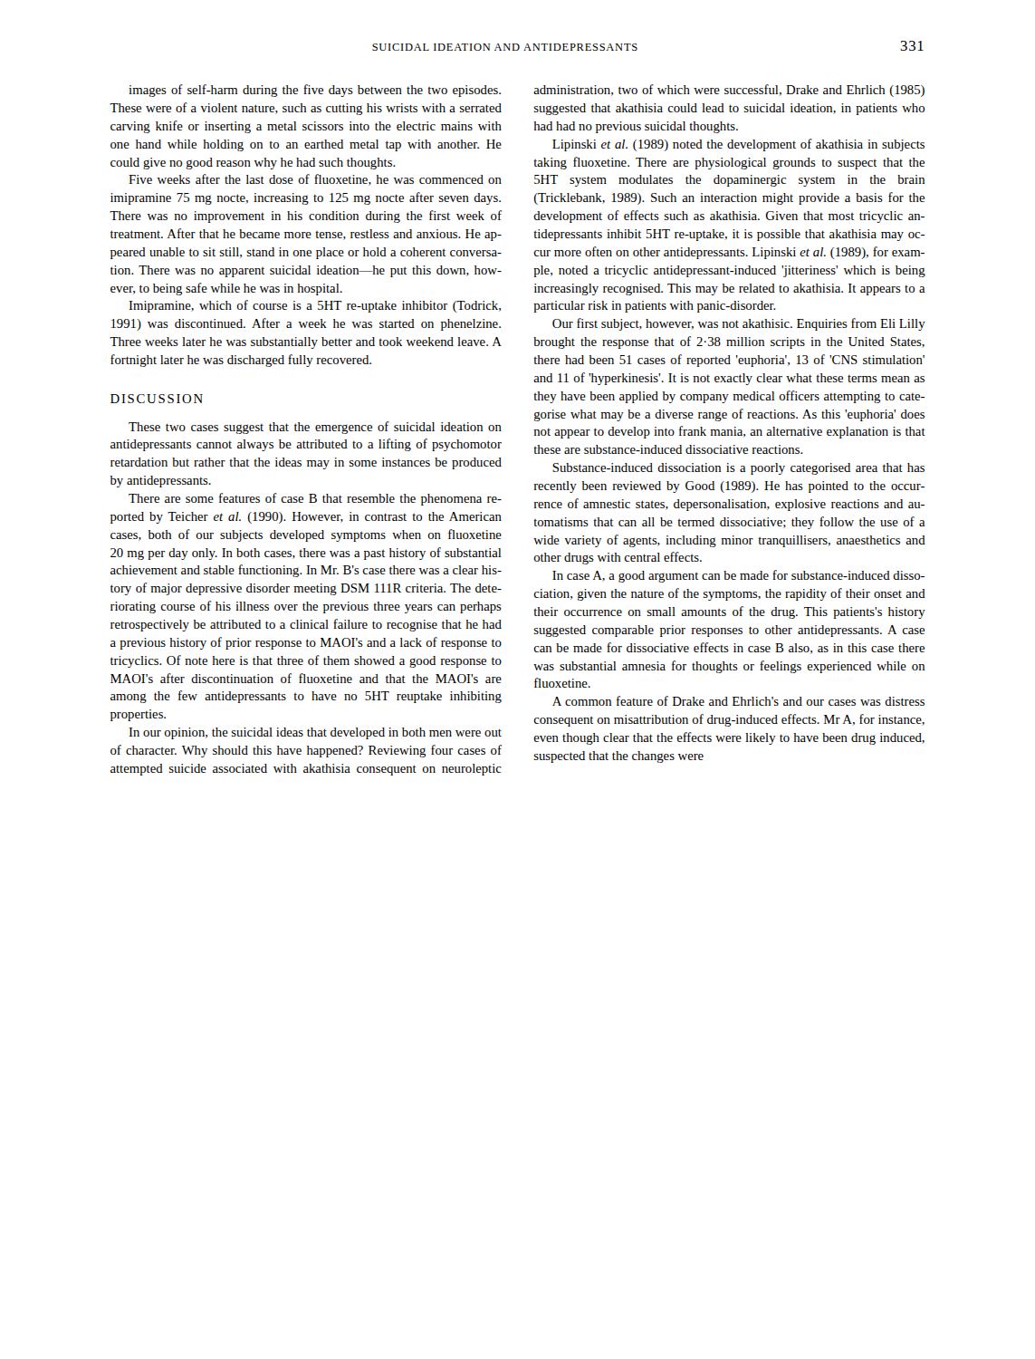Suicidal Ideation and Antidepressants 331
images of self-harm during the five days between the two episodes. These were of a violent nature, such as cutting his wrists with a serrated carving knife or inserting a metal scissors into the electric mains with one hand while holding on to an earthed metal tap with another. He could give no good reason why he had such thoughts.
Five weeks after the last dose of fluoxetine, he was commenced on imipramine 75 mg nocte, increasing to 125 mg nocte after seven days. There was no improvement in his condition during the first week of treatment. After that he became more tense, restless and anxious. He appeared unable to sit still, stand in one place or hold a coherent conversation. There was no apparent suicidal ideation—he put this down, however, to being safe while he was in hospital.
Imipramine, which of course is a 5HT re-uptake inhibitor (Todrick, 1991) was discontinued. After a week he was started on phenelzine. Three weeks later he was substantially better and took weekend leave. A fortnight later he was discharged fully recovered.
Discussion
These two cases suggest that the emergence of suicidal ideation on antidepressants cannot always be attributed to a lifting of psychomotor retardation but rather that the ideas may in some instances be produced by antidepressants.
There are some features of case B that resemble the phenomena reported by Teicher et al. (1990). However, in contrast to the American cases, both of our subjects developed symptoms when on fluoxetine 20 mg per day only. In both cases, there was a past history of substantial achievement and stable functioning. In Mr. B's case there was a clear history of major depressive disorder meeting DSM 111R criteria. The deteriorating course of his illness over the previous three years can perhaps retrospectively be attributed to a clinical failure to recognise that he had a previous history of prior response to MAOI's and a lack of response to tricyclics. Of note here is that three of them showed a good response to MAOI's after discontinuation of fluoxetine and that the MAOI's are among the few antidepressants to have no 5HT reuptake inhibiting properties.
In our opinion, the suicidal ideas that developed in both men were out of character. Why should this have happened? Reviewing four cases of attempted suicide associated with akathisia consequent on neuroleptic administration, two of which were successful, Drake and Ehrlich (1985) suggested that akathisia could lead to suicidal ideation, in patients who had had no previous suicidal thoughts.
Lipinski et al. (1989) noted the development of akathisia in subjects taking fluoxetine. There are physiological grounds to suspect that the 5HT system modulates the dopaminergic system in the brain (Tricklebank, 1989). Such an interaction might provide a basis for the development of effects such as akathisia. Given that most tricyclic antidepressants inhibit 5HT re-uptake, it is possible that akathisia may occur more often on other antidepressants. Lipinski et al. (1989), for example, noted a tricyclic antidepressant-induced 'jitteriness' which is being increasingly recognised. This may be related to akathisia. It appears to a particular risk in patients with panic-disorder.
Our first subject, however, was not akathisic. Enquiries from Eli Lilly brought the response that of 2·38 million scripts in the United States, there had been 51 cases of reported 'euphoria', 13 of 'CNS stimulation' and 11 of 'hyperkinesis'. It is not exactly clear what these terms mean as they have been applied by company medical officers attempting to categorise what may be a diverse range of reactions. As this 'euphoria' does not appear to develop into frank mania, an alternative explanation is that these are substance-induced dissociative reactions.
Substance-induced dissociation is a poorly categorised area that has recently been reviewed by Good (1989). He has pointed to the occurrence of amnestic states, depersonalisation, explosive reactions and automatisms that can all be termed dissociative; they follow the use of a wide variety of agents, including minor tranquillisers, anaesthetics and other drugs with central effects.
In case A, a good argument can be made for substance-induced dissociation, given the nature of the symptoms, the rapidity of their onset and their occurrence on small amounts of the drug. This patients's history suggested comparable prior responses to other antidepressants. A case can be made for dissociative effects in case B also, as in this case there was substantial amnesia for thoughts or feelings experienced while on fluoxetine.
A common feature of Drake and Ehrlich's and our cases was distress consequent on misattribution of drug-induced effects. Mr A, for instance, even though clear that the effects were likely to have been drug induced, suspected that the changes were